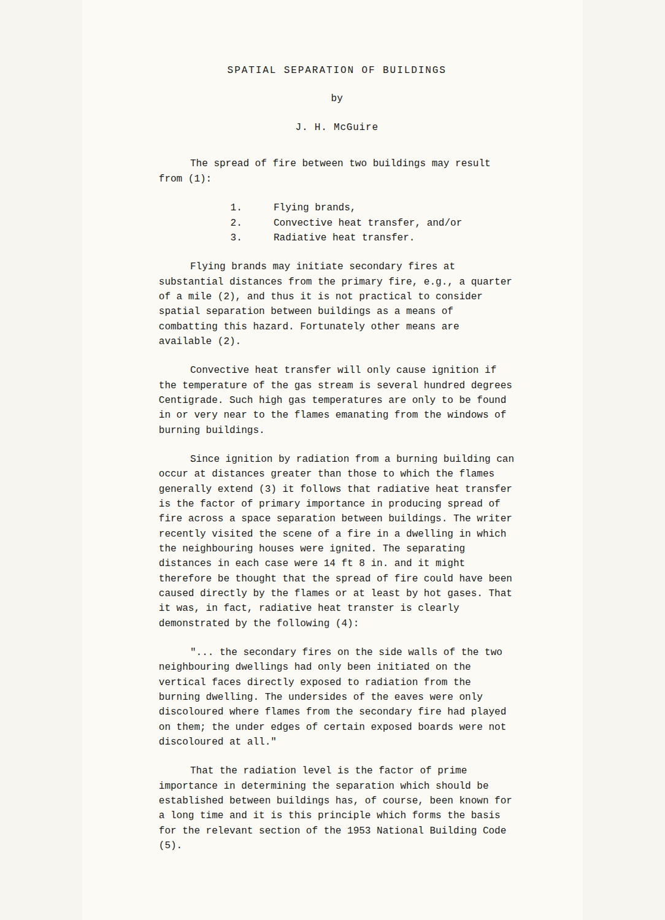SPATIAL SEPARATION OF BUILDINGS
by
J. H. McGuire
The spread of fire between two buildings may result from (1):
1. Flying brands,
2. Convective heat transfer, and/or
3. Radiative heat transfer.
Flying brands may initiate secondary fires at substantial distances from the primary fire, e.g., a quarter of a mile (2), and thus it is not practical to consider spatial separation between buildings as a means of combatting this hazard. Fortunately other means are available (2).
Convective heat transfer will only cause ignition if the temperature of the gas stream is several hundred degrees Centigrade. Such high gas temperatures are only to be found in or very near to the flames emanating from the windows of burning buildings.
Since ignition by radiation from a burning building can occur at distances greater than those to which the flames generally extend (3) it follows that radiative heat transfer is the factor of primary importance in producing spread of fire across a space separation between buildings. The writer recently visited the scene of a fire in a dwelling in which the neighbouring houses were ignited. The separating distances in each case were 14 ft 8 in. and it might therefore be thought that the spread of fire could have been caused directly by the flames or at least by hot gases. That it was, in fact, radiative heat transter is clearly demonstrated by the following (4):
"... the secondary fires on the side walls of the two neighbouring dwellings had only been initiated on the vertical faces directly exposed to radiation from the burning dwelling. The undersides of the eaves were only discoloured where flames from the secondary fire had played on them; the under edges of certain exposed boards were not discoloured at all."
That the radiation level is the factor of prime importance in determining the separation which should be established between buildings has, of course, been known for a long time and it is this principle which forms the basis for the relevant section of the 1953 National Building Code (5).